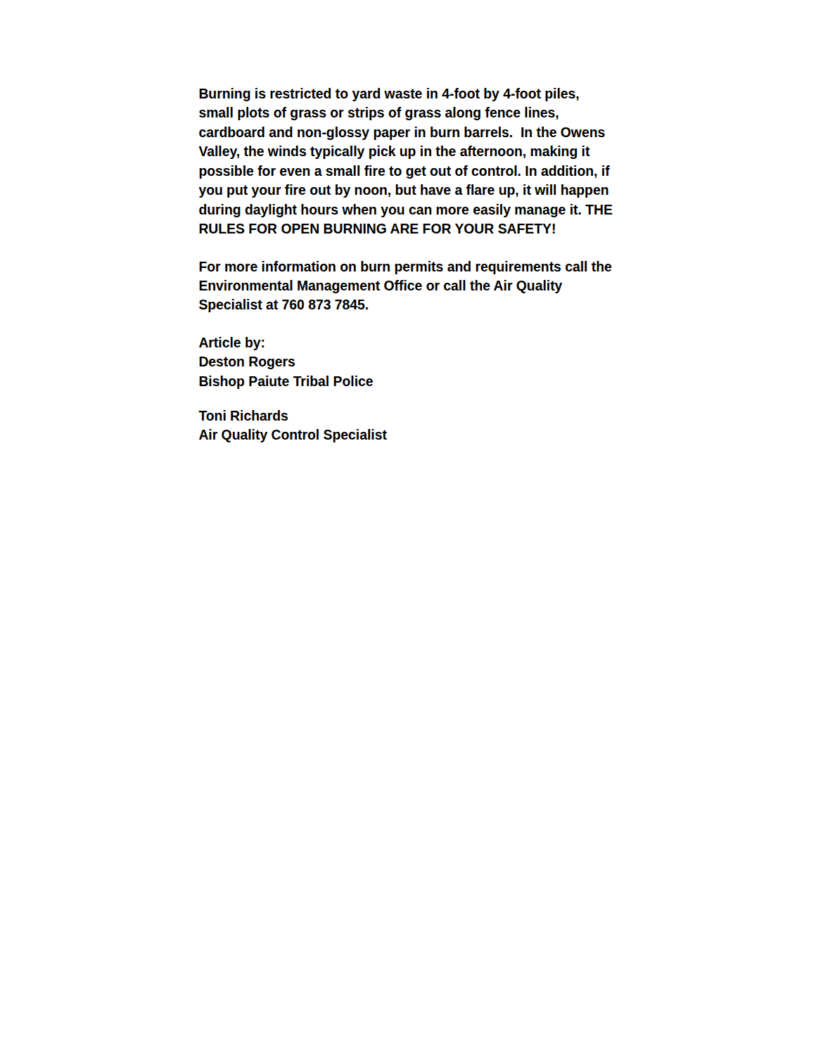Burning is restricted to yard waste in 4-foot by 4-foot piles, small plots of grass or strips of grass along fence lines, cardboard and non-glossy paper in burn barrels. In the Owens Valley, the winds typically pick up in the afternoon, making it possible for even a small fire to get out of control. In addition, if you put your fire out by noon, but have a flare up, it will happen during daylight hours when you can more easily manage it. THE RULES FOR OPEN BURNING ARE FOR YOUR SAFETY!
For more information on burn permits and requirements call the Environmental Management Office or call the Air Quality Specialist at 760 873 7845.
Article by:
Deston Rogers
Bishop Paiute Tribal Police
Toni Richards
Air Quality Control Specialist